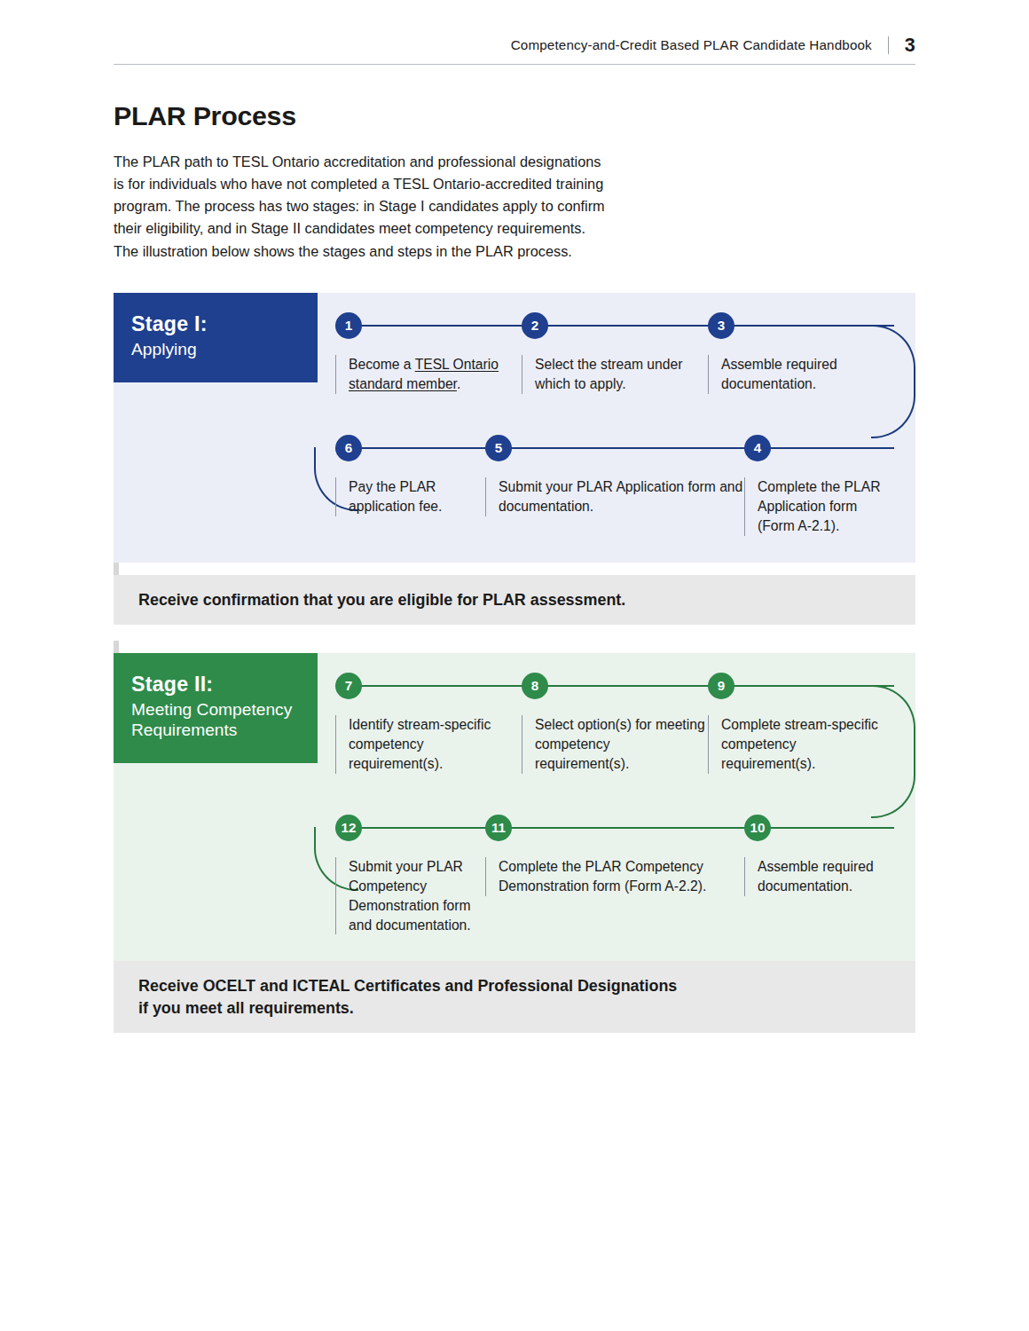Competency-and-Credit Based PLAR Candidate Handbook 3
PLAR Process
The PLAR path to TESL Ontario accreditation and professional designations is for individuals who have not completed a TESL Ontario-accredited training program. The process has two stages: in Stage I candidates apply to confirm their eligibility, and in Stage II candidates meet competency requirements. The illustration below shows the stages and steps in the PLAR process.
Stage I: Applying
1
Become a TESL Ontario standard member.
2
Select the stream under which to apply.
3
Assemble required documentation.
6
Pay the PLAR application fee.
5
Submit your PLAR Application form and documentation.
4
Complete the PLAR Application form (Form A-2.1).
Receive confirmation that you are eligible for PLAR assessment.
Stage II: Meeting Competency Requirements
7
Identify stream-specific competency requirement(s).
8
Select option(s) for meeting competency requirement(s).
9
Complete stream-specific competency requirement(s).
12
Submit your PLAR Competency Demonstration form and documentation.
11
Complete the PLAR Competency Demonstration form (Form A-2.2).
10
Assemble required documentation.
Receive OCELT and ICTEAL Certificates and Professional Designations
if you meet all requirements.